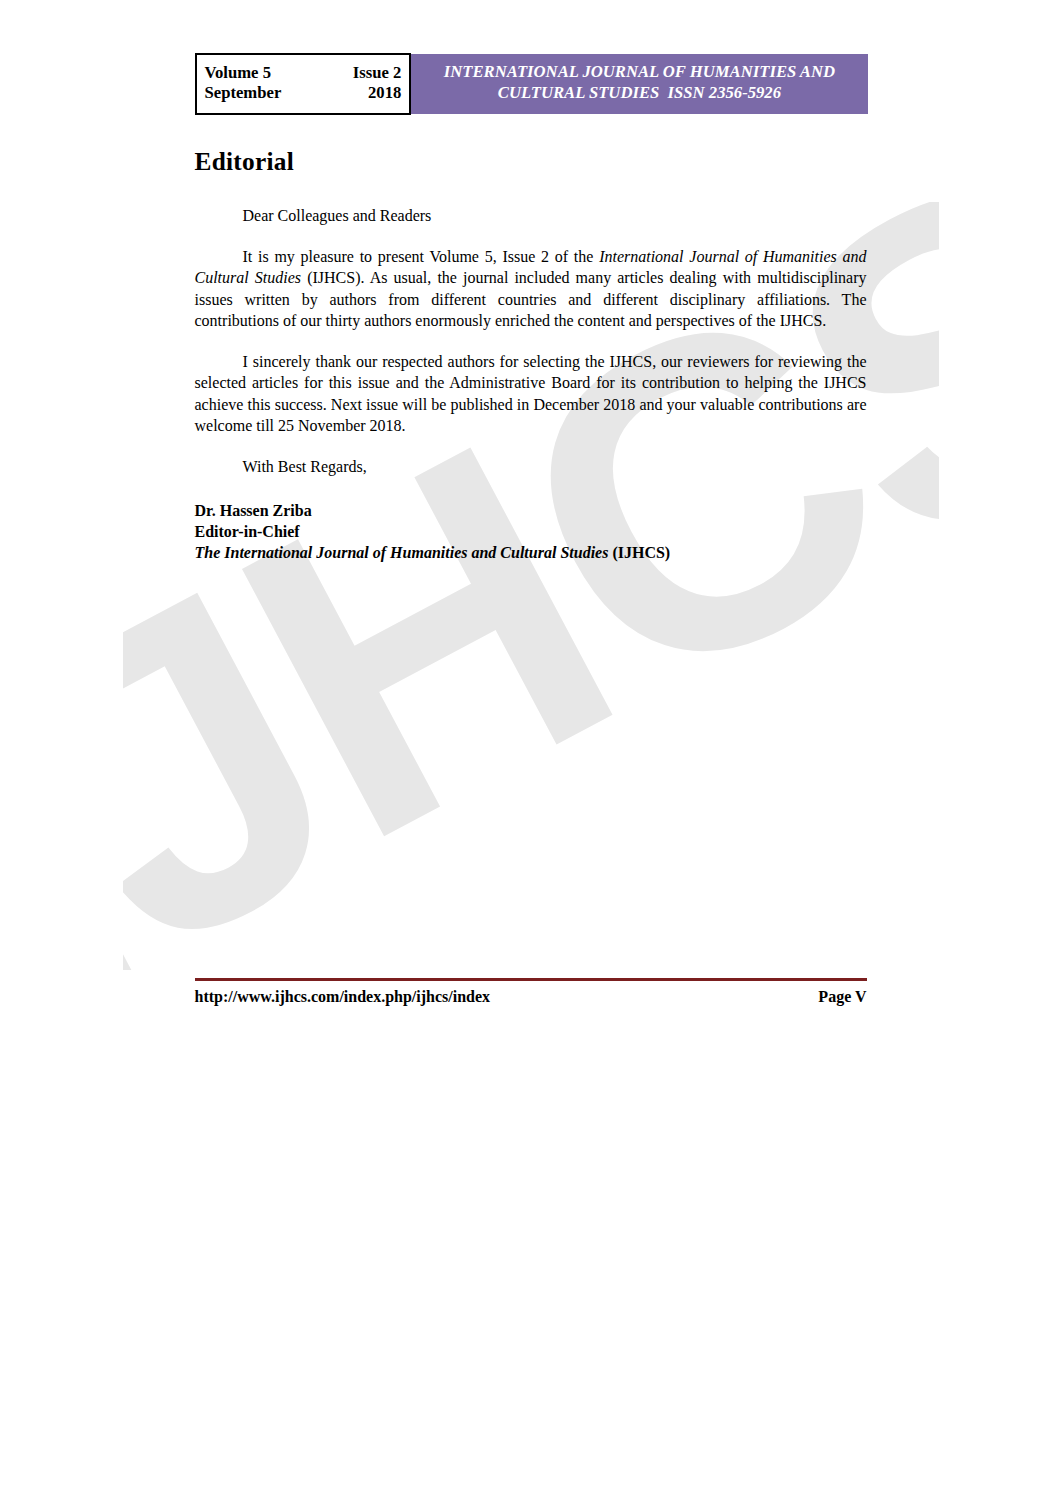Volume 5 Issue 2
September 2018
INTERNATIONAL JOURNAL OF HUMANITIES AND
CULTURAL STUDIES ISSN 2356-5926
IJHCS
Editorial
Dear Colleagues and Readers
It is my pleasure to present Volume 5, Issue 2 of the International Journal of Humanities and Cultural Studies (IJHCS). As usual, the journal included many articles dealing with multidisciplinary issues written by authors from different countries and different disciplinary affiliations. The contributions of our thirty authors enormously enriched the content and perspectives of the IJHCS.
I sincerely thank our respected authors for selecting the IJHCS, our reviewers for reviewing the selected articles for this issue and the Administrative Board for its contribution to helping the IJHCS achieve this success. Next issue will be published in December 2018 and your valuable contributions are welcome till 25 November 2018.
With Best Regards,
Dr. Hassen Zriba
Editor-in-Chief
The International Journal of Humanities and Cultural Studies (IJHCS)
http://www.ijhcs.com/index.php/ijhcs/index
Page V